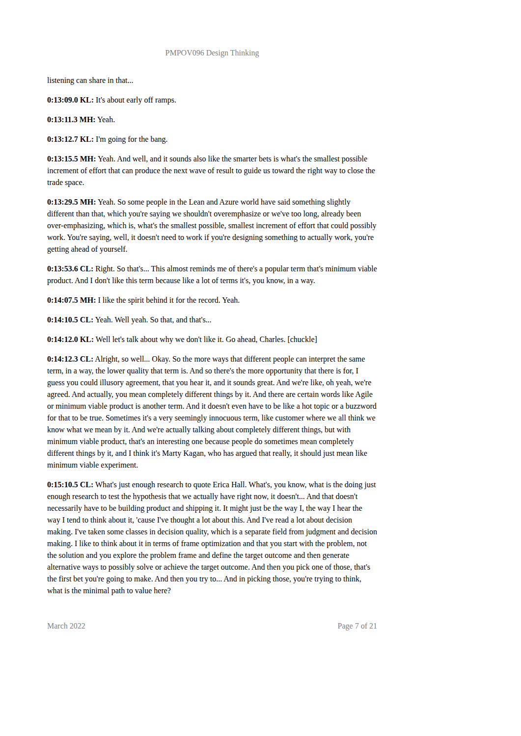PMPOV096 Design Thinking
listening can share in that...
0:13:09.0 KL: It's about early off ramps.
0:13:11.3 MH: Yeah.
0:13:12.7 KL: I'm going for the bang.
0:13:15.5 MH: Yeah. And well, and it sounds also like the smarter bets is what's the smallest possible increment of effort that can produce the next wave of result to guide us toward the right way to close the trade space.
0:13:29.5 MH: Yeah. So some people in the Lean and Azure world have said something slightly different than that, which you're saying we shouldn't overemphasize or we've too long, already been over-emphasizing, which is, what's the smallest possible, smallest increment of effort that could possibly work. You're saying, well, it doesn't need to work if you're designing something to actually work, you're getting ahead of yourself.
0:13:53.6 CL: Right. So that's... This almost reminds me of there's a popular term that's minimum viable product. And I don't like this term because like a lot of terms it's, you know, in a way.
0:14:07.5 MH: I like the spirit behind it for the record. Yeah.
0:14:10.5 CL: Yeah. Well yeah. So that, and that's...
0:14:12.0 KL: Well let's talk about why we don't like it. Go ahead, Charles. [chuckle]
0:14:12.3 CL: Alright, so well... Okay. So the more ways that different people can interpret the same term, in a way, the lower quality that term is. And so there's the more opportunity that there is for, I guess you could illusory agreement, that you hear it, and it sounds great. And we're like, oh yeah, we're agreed. And actually, you mean completely different things by it. And there are certain words like Agile or minimum viable product is another term. And it doesn't even have to be like a hot topic or a buzzword for that to be true. Sometimes it's a very seemingly innocuous term, like customer where we all think we know what we mean by it. And we're actually talking about completely different things, but with minimum viable product, that's an interesting one because people do sometimes mean completely different things by it, and I think it's Marty Kagan, who has argued that really, it should just mean like minimum viable experiment.
0:15:10.5 CL: What's just enough research to quote Erica Hall. What's, you know, what is the doing just enough research to test the hypothesis that we actually have right now, it doesn't... And that doesn't necessarily have to be building product and shipping it. It might just be the way I, the way I hear the way I tend to think about it, 'cause I've thought a lot about this. And I've read a lot about decision making. I've taken some classes in decision quality, which is a separate field from judgment and decision making. I like to think about it in terms of frame optimization and that you start with the problem, not the solution and you explore the problem frame and define the target outcome and then generate alternative ways to possibly solve or achieve the target outcome. And then you pick one of those, that's the first bet you're going to make. And then you try to... And in picking those, you're trying to think, what is the minimal path to value here?
March 2022 Page 7 of 21